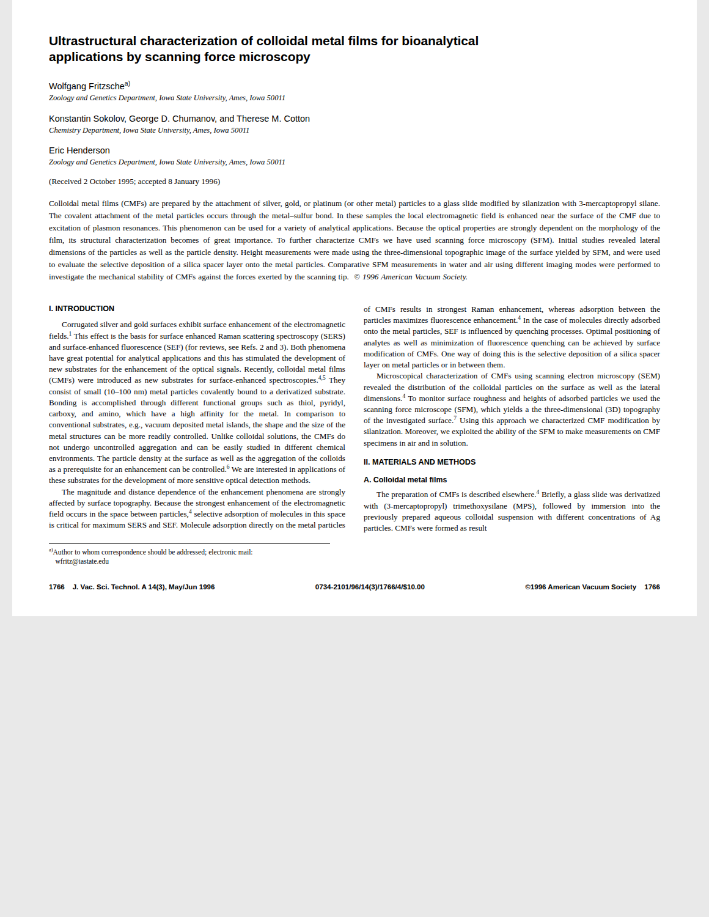Ultrastructural characterization of colloidal metal films for bioanalytical
applications by scanning force microscopy
Wolfgang Fritzschea)
Zoology and Genetics Department, Iowa State University, Ames, Iowa 50011
Konstantin Sokolov, George D. Chumanov, and Therese M. Cotton
Chemistry Department, Iowa State University, Ames, Iowa 50011
Eric Henderson
Zoology and Genetics Department, Iowa State University, Ames, Iowa 50011
(Received 2 October 1995; accepted 8 January 1996)
Colloidal metal films (CMFs) are prepared by the attachment of silver, gold, or platinum (or other metal) particles to a glass slide modified by silanization with 3-mercaptopropyl silane. The covalent attachment of the metal particles occurs through the metal–sulfur bond. In these samples the local electromagnetic field is enhanced near the surface of the CMF due to excitation of plasmon resonances. This phenomenon can be used for a variety of analytical applications. Because the optical properties are strongly dependent on the morphology of the film, its structural characterization becomes of great importance. To further characterize CMFs we have used scanning force microscopy (SFM). Initial studies revealed lateral dimensions of the particles as well as the particle density. Height measurements were made using the three-dimensional topographic image of the surface yielded by SFM, and were used to evaluate the selective deposition of a silica spacer layer onto the metal particles. Comparative SFM measurements in water and air using different imaging modes were performed to investigate the mechanical stability of CMFs against the forces exerted by the scanning tip. © 1996 American Vacuum Society.
I. INTRODUCTION
Corrugated silver and gold surfaces exhibit surface enhancement of the electromagnetic fields.1 This effect is the basis for surface enhanced Raman scattering spectroscopy (SERS) and surface-enhanced fluorescence (SEF) (for reviews, see Refs. 2 and 3). Both phenomena have great potential for analytical applications and this has stimulated the development of new substrates for the enhancement of the optical signals. Recently, colloidal metal films (CMFs) were introduced as new substrates for surface-enhanced spectroscopies.4,5 They consist of small (10–100 nm) metal particles covalently bound to a derivatized substrate. Bonding is accomplished through different functional groups such as thiol, pyridyl, carboxy, and amino, which have a high affinity for the metal. In comparison to conventional substrates, e.g., vacuum deposited metal islands, the shape and the size of the metal structures can be more readily controlled. Unlike colloidal solutions, the CMFs do not undergo uncontrolled aggregation and can be easily studied in different chemical environments. The particle density at the surface as well as the aggregation of the colloids as a prerequisite for an enhancement can be controlled.6 We are interested in applications of these substrates for the development of more sensitive optical detection methods.
The magnitude and distance dependence of the enhancement phenomena are strongly affected by surface topography. Because the strongest enhancement of the electromagnetic field occurs in the space between particles,4 selective adsorption of molecules in this space is critical for maximum SERS and SEF. Molecule adsorption directly on the metal particles of CMFs results in strongest Raman enhancement, whereas adsorption between the particles maximizes fluorescence enhancement.4 In the case of molecules directly adsorbed onto the metal particles, SEF is influenced by quenching processes. Optimal positioning of analytes as well as minimization of fluorescence quenching can be achieved by surface modification of CMFs. One way of doing this is the selective deposition of a silica spacer layer on metal particles or in between them.
Microscopical characterization of CMFs using scanning electron microscopy (SEM) revealed the distribution of the colloidal particles on the surface as well as the lateral dimensions.4 To monitor surface roughness and heights of adsorbed particles we used the scanning force microscope (SFM), which yields a the three-dimensional (3D) topography of the investigated surface.7 Using this approach we characterized CMF modification by silanization. Moreover, we exploited the ability of the SFM to make measurements on CMF specimens in air and in solution.
II. MATERIALS AND METHODS
A. Colloidal metal films
The preparation of CMFs is described elsewhere.4 Briefly, a glass slide was derivatized with (3-mercaptopropyl) trimethoxysilane (MPS), followed by immersion into the previously prepared aqueous colloidal suspension with different concentrations of Ag particles. CMFs were formed as result
a)Author to whom correspondence should be addressed; electronic mail:wfritz@iastate.edu
1766 J. Vac. Sci. Technol. A 14(3), May/Jun 1996 0734-2101/96/14(3)/1766/4/$10.00 ©1996 American Vacuum Society 1766